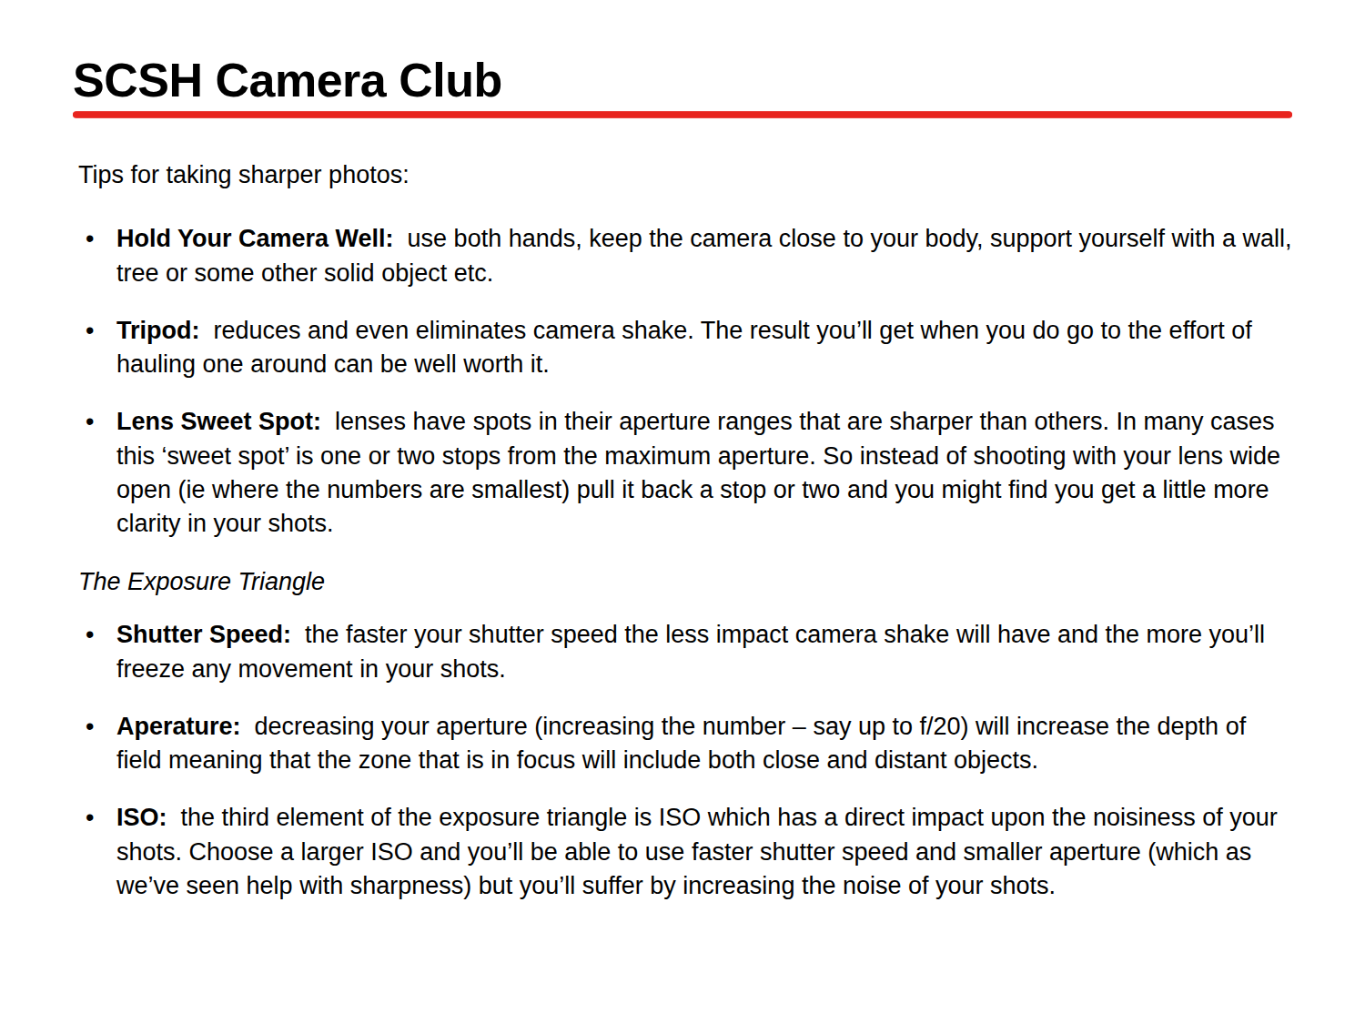SCSH Camera Club
Tips for taking sharper photos:
Hold Your Camera Well: use both hands, keep the camera close to your body, support yourself with a wall, tree or some other solid object etc.
Tripod: reduces and even eliminates camera shake. The result you’ll get when you do go to the effort of hauling one around can be well worth it.
Lens Sweet Spot: lenses have spots in their aperture ranges that are sharper than others. In many cases this ‘sweet spot’ is one or two stops from the maximum aperture. So instead of shooting with your lens wide open (ie where the numbers are smallest) pull it back a stop or two and you might find you get a little more clarity in your shots.
The Exposure Triangle
Shutter Speed: the faster your shutter speed the less impact camera shake will have and the more you’ll freeze any movement in your shots.
Aperature: decreasing your aperture (increasing the number – say up to f/20) will increase the depth of field meaning that the zone that is in focus will include both close and distant objects.
ISO: the third element of the exposure triangle is ISO which has a direct impact upon the noisiness of your shots. Choose a larger ISO and you’ll be able to use faster shutter speed and smaller aperture (which as we’ve seen help with sharpness) but you’ll suffer by increasing the noise of your shots.